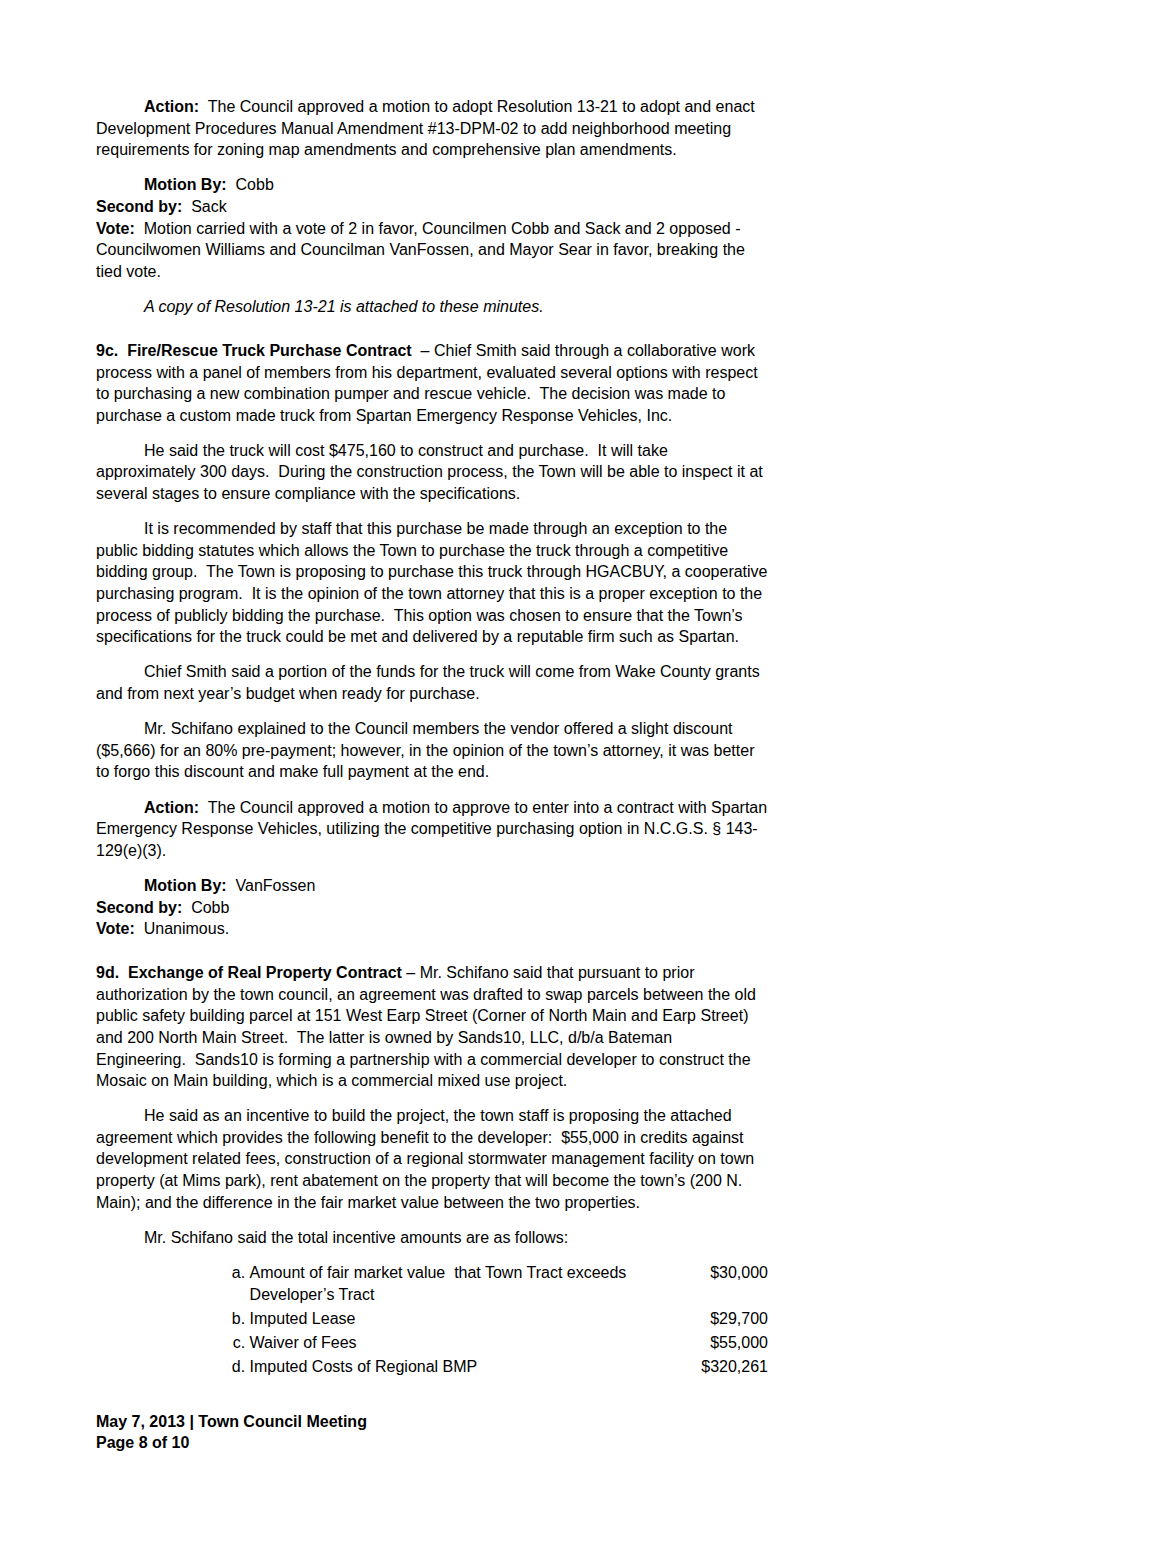Action: The Council approved a motion to adopt Resolution 13-21 to adopt and enact Development Procedures Manual Amendment #13-DPM-02 to add neighborhood meeting requirements for zoning map amendments and comprehensive plan amendments.
Motion By: Cobb
Second by: Sack
Vote: Motion carried with a vote of 2 in favor, Councilmen Cobb and Sack and 2 opposed - Councilwomen Williams and Councilman VanFossen, and Mayor Sear in favor, breaking the tied vote.
A copy of Resolution 13-21 is attached to these minutes.
9c. Fire/Rescue Truck Purchase Contract – Chief Smith said through a collaborative work process with a panel of members from his department, evaluated several options with respect to purchasing a new combination pumper and rescue vehicle. The decision was made to purchase a custom made truck from Spartan Emergency Response Vehicles, Inc.
He said the truck will cost $475,160 to construct and purchase. It will take approximately 300 days. During the construction process, the Town will be able to inspect it at several stages to ensure compliance with the specifications.
It is recommended by staff that this purchase be made through an exception to the public bidding statutes which allows the Town to purchase the truck through a competitive bidding group. The Town is proposing to purchase this truck through HGACBUY, a cooperative purchasing program. It is the opinion of the town attorney that this is a proper exception to the process of publicly bidding the purchase. This option was chosen to ensure that the Town’s specifications for the truck could be met and delivered by a reputable firm such as Spartan.
Chief Smith said a portion of the funds for the truck will come from Wake County grants and from next year’s budget when ready for purchase.
Mr. Schifano explained to the Council members the vendor offered a slight discount ($5,666) for an 80% pre-payment; however, in the opinion of the town’s attorney, it was better to forgo this discount and make full payment at the end.
Action: The Council approved a motion to approve to enter into a contract with Spartan Emergency Response Vehicles, utilizing the competitive purchasing option in N.C.G.S. § 143-129(e)(3).
Motion By: VanFossen
Second by: Cobb
Vote: Unanimous.
9d. Exchange of Real Property Contract – Mr. Schifano said that pursuant to prior authorization by the town council, an agreement was drafted to swap parcels between the old public safety building parcel at 151 West Earp Street (Corner of North Main and Earp Street) and 200 North Main Street. The latter is owned by Sands10, LLC, d/b/a Bateman Engineering. Sands10 is forming a partnership with a commercial developer to construct the Mosaic on Main building, which is a commercial mixed use project.
He said as an incentive to build the project, the town staff is proposing the attached agreement which provides the following benefit to the developer: $55,000 in credits against development related fees, construction of a regional stormwater management facility on town property (at Mims park), rent abatement on the property that will become the town’s (200 N. Main); and the difference in the fair market value between the two properties.
Mr. Schifano said the total incentive amounts are as follows:
Amount of fair market value that Town Tract exceeds Developer’s Tract$30,000
Imputed Lease$29,700
Waiver of Fees$55,000
Imputed Costs of Regional BMP$320,261
May 7, 2013 | Town Council Meeting
Page 8 of 10